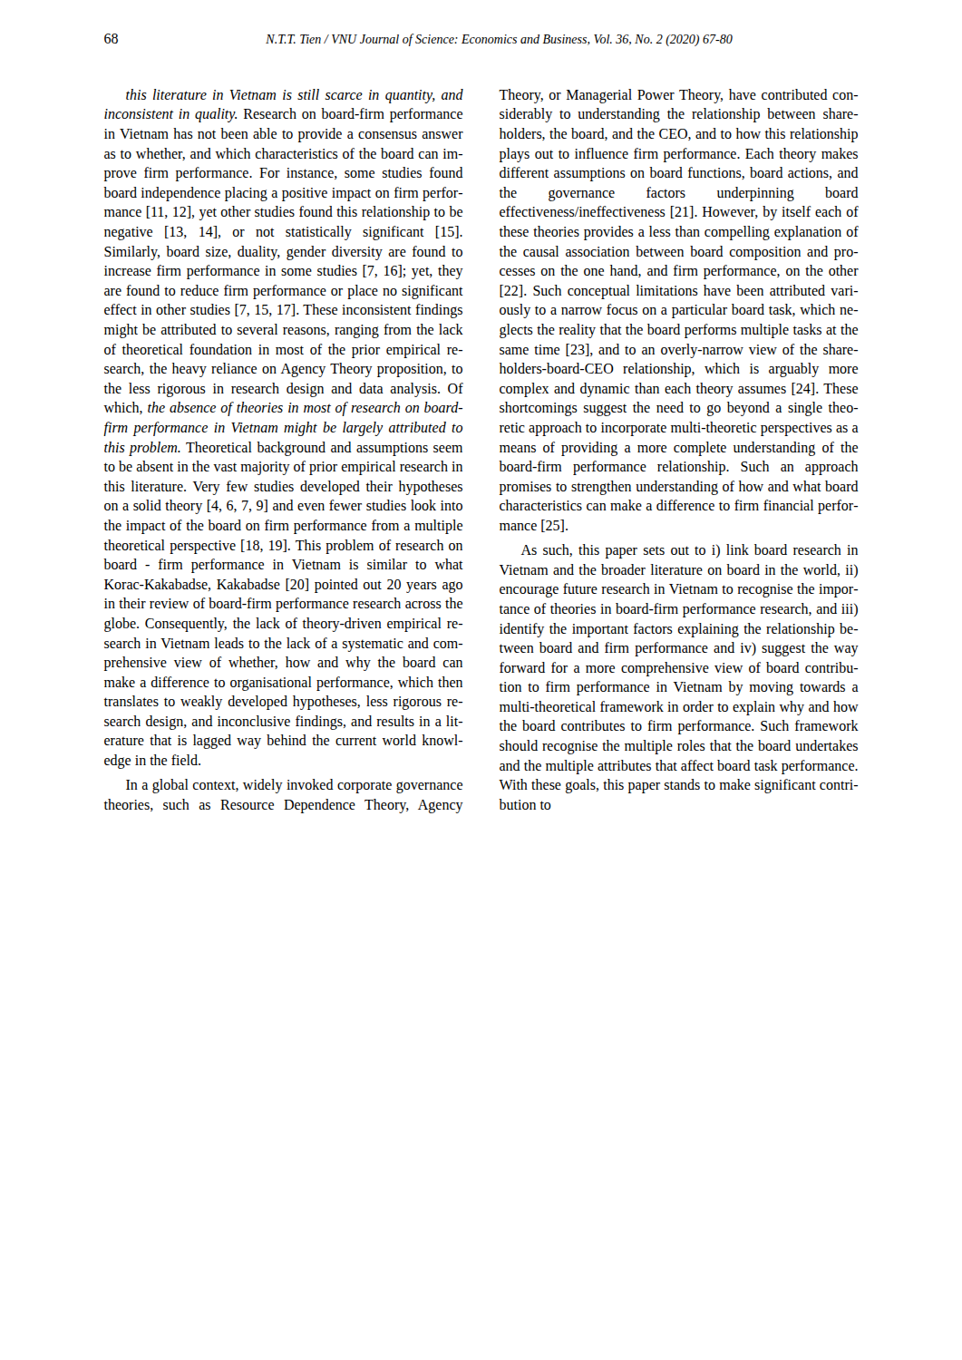68 N.T.T. Tien / VNU Journal of Science: Economics and Business, Vol. 36, No. 2 (2020) 67-80
this literature in Vietnam is still scarce in quantity, and inconsistent in quality. Research on board-firm performance in Vietnam has not been able to provide a consensus answer as to whether, and which characteristics of the board can improve firm performance. For instance, some studies found board independence placing a positive impact on firm performance [11, 12], yet other studies found this relationship to be negative [13, 14], or not statistically significant [15]. Similarly, board size, duality, gender diversity are found to increase firm performance in some studies [7, 16]; yet, they are found to reduce firm performance or place no significant effect in other studies [7, 15, 17]. These inconsistent findings might be attributed to several reasons, ranging from the lack of theoretical foundation in most of the prior empirical research, the heavy reliance on Agency Theory proposition, to the less rigorous in research design and data analysis. Of which, the absence of theories in most of research on board-firm performance in Vietnam might be largely attributed to this problem. Theoretical background and assumptions seem to be absent in the vast majority of prior empirical research in this literature. Very few studies developed their hypotheses on a solid theory [4, 6, 7, 9] and even fewer studies look into the impact of the board on firm performance from a multiple theoretical perspective [18, 19]. This problem of research on board - firm performance in Vietnam is similar to what Korac-Kakabadse, Kakabadse [20] pointed out 20 years ago in their review of board-firm performance research across the globe. Consequently, the lack of theory-driven empirical research in Vietnam leads to the lack of a systematic and comprehensive view of whether, how and why the board can make a difference to organisational performance, which then translates to weakly developed hypotheses, less rigorous research design, and inconclusive findings, and results in a literature that is lagged way behind the current world knowledge in the field.
In a global context, widely invoked corporate governance theories, such as Resource Dependence Theory, Agency Theory, or Managerial Power Theory, have contributed considerably to understanding the relationship between shareholders, the board, and the CEO, and to how this relationship plays out to influence firm performance. Each theory makes different assumptions on board functions, board actions, and the governance factors underpinning board effectiveness/ineffectiveness [21]. However, by itself each of these theories provides a less than compelling explanation of the causal association between board composition and processes on the one hand, and firm performance, on the other [22]. Such conceptual limitations have been attributed variously to a narrow focus on a particular board task, which neglects the reality that the board performs multiple tasks at the same time [23], and to an overly-narrow view of the shareholders-board-CEO relationship, which is arguably more complex and dynamic than each theory assumes [24]. These shortcomings suggest the need to go beyond a single theoretic approach to incorporate multi-theoretic perspectives as a means of providing a more complete understanding of the board-firm performance relationship. Such an approach promises to strengthen understanding of how and what board characteristics can make a difference to firm financial performance [25].
As such, this paper sets out to i) link board research in Vietnam and the broader literature on board in the world, ii) encourage future research in Vietnam to recognise the importance of theories in board-firm performance research, and iii) identify the important factors explaining the relationship between board and firm performance and iv) suggest the way forward for a more comprehensive view of board contribution to firm performance in Vietnam by moving towards a multi-theoretical framework in order to explain why and how the board contributes to firm performance. Such framework should recognise the multiple roles that the board undertakes and the multiple attributes that affect board task performance. With these goals, this paper stands to make significant contribution to